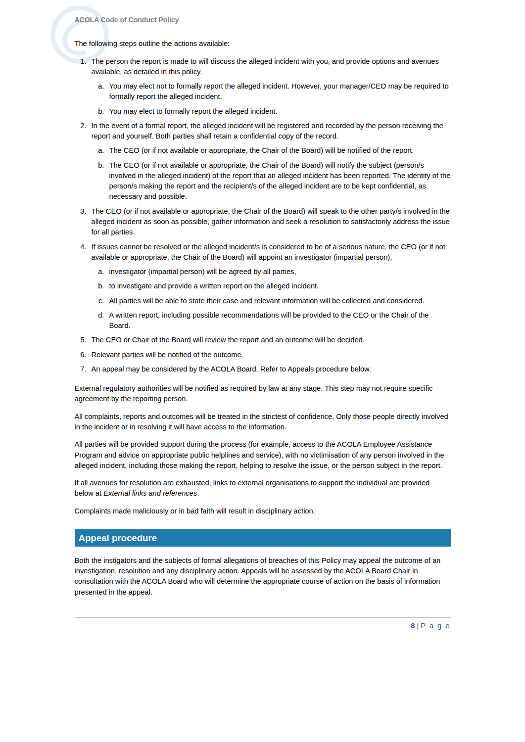ACOLA Code of Conduct Policy
The following steps outline the actions available:
The person the report is made to will discuss the alleged incident with you, and provide options and avenues available, as detailed in this policy.
You may elect not to formally report the alleged incident. However, your manager/CEO may be required to formally report the alleged incident.
You may elect to formally report the alleged incident.
In the event of a formal report, the alleged incident will be registered and recorded by the person receiving the report and yourself. Both parties shall retain a confidential copy of the record.
The CEO (or if not available or appropriate, the Chair of the Board) will be notified of the report.
The CEO (or if not available or appropriate, the Chair of the Board) will notify the subject (person/s involved in the alleged incident) of the report that an alleged incident has been reported. The identity of the person/s making the report and the recipient/s of the alleged incident are to be kept confidential, as necessary and possible.
The CEO (or if not available or appropriate, the Chair of the Board) will speak to the other party/s involved in the alleged incident as soon as possible, gather information and seek a resolution to satisfactorily address the issue for all parties.
If issues cannot be resolved or the alleged incident/s is considered to be of a serious nature, the CEO (or if not available or appropriate, the Chair of the Board) will appoint an investigator (impartial person),
investigator (impartial person) will be agreed by all parties,
to investigate and provide a written report on the alleged incident.
All parties will be able to state their case and relevant information will be collected and considered.
A written report, including possible recommendations will be provided to the CEO or the Chair of the Board.
The CEO or Chair of the Board will review the report and an outcome will be decided.
Relevant parties will be notified of the outcome.
An appeal may be considered by the ACOLA Board. Refer to Appeals procedure below.
External regulatory authorities will be notified as required by law at any stage. This step may not require specific agreement by the reporting person.
All complaints, reports and outcomes will be treated in the strictest of confidence. Only those people directly involved in the incident or in resolving it will have access to the information.
All parties will be provided support during the process (for example, access to the ACOLA Employee Assistance Program and advice on appropriate public helplines and service), with no victimisation of any person involved in the alleged incident, including those making the report, helping to resolve the issue, or the person subject in the report.
If all avenues for resolution are exhausted, links to external organisations to support the individual are provided below at External links and references.
Complaints made maliciously or in bad faith will result in disciplinary action.
Appeal procedure
Both the instigators and the subjects of formal allegations of breaches of this Policy may appeal the outcome of an investigation, resolution and any disciplinary action. Appeals will be assessed by the ACOLA Board Chair in consultation with the ACOLA Board who will determine the appropriate course of action on the basis of information presented in the appeal.
8 | P a g e